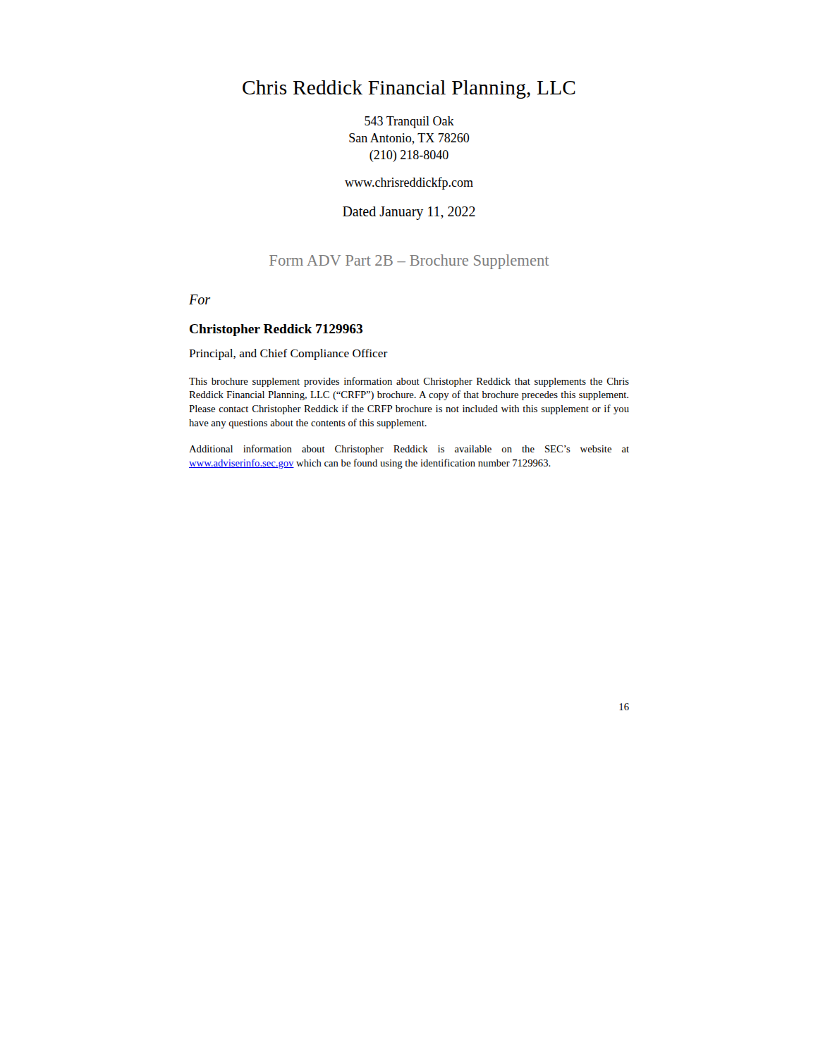Chris Reddick Financial Planning, LLC
543 Tranquil Oak
San Antonio, TX 78260
(210) 218-8040
www.chrisreddickfp.com
Dated January 11, 2022
Form ADV Part 2B – Brochure Supplement
For
Christopher Reddick 7129963
Principal, and Chief Compliance Officer
This brochure supplement provides information about Christopher Reddick that supplements the Chris Reddick Financial Planning, LLC (“CRFP”) brochure. A copy of that brochure precedes this supplement. Please contact Christopher Reddick if the CRFP brochure is not included with this supplement or if you have any questions about the contents of this supplement.
Additional information about Christopher Reddick is available on the SEC’s website at www.adviserinfo.sec.gov which can be found using the identification number 7129963.
16